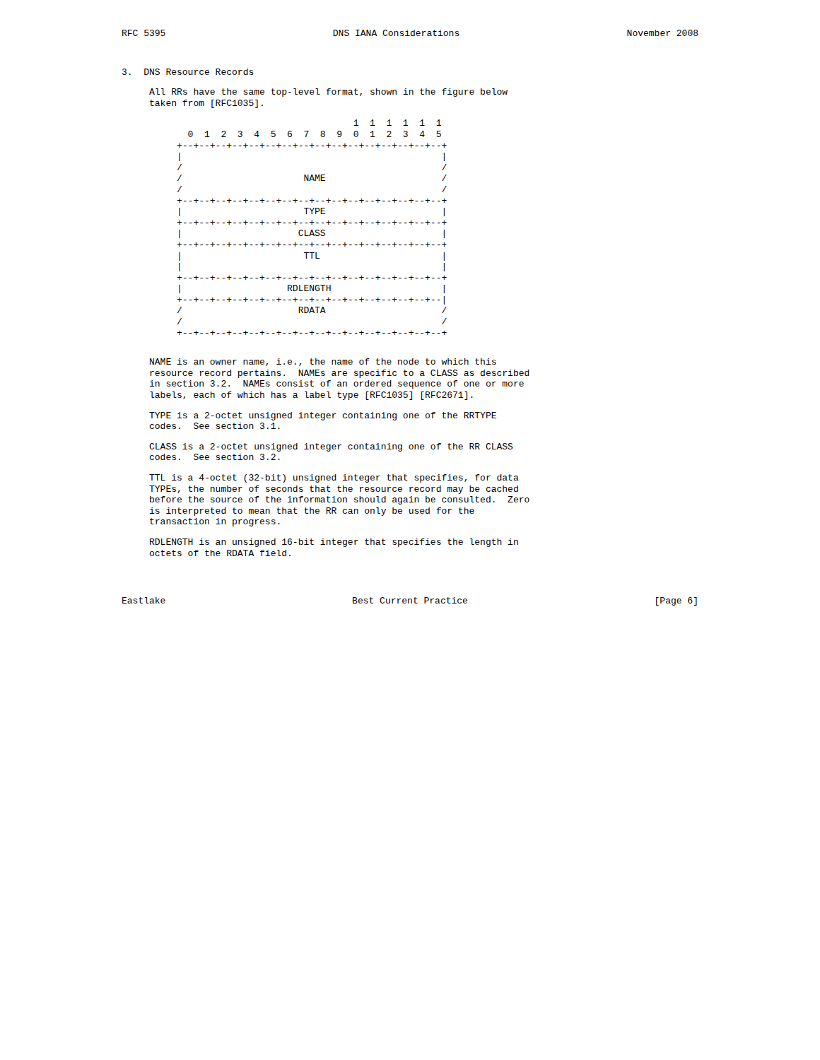RFC 5395 DNS IANA Considerations November 2008
3. DNS Resource Records
All RRs have the same top-level format, shown in the figure below taken from [RFC1035].
                                     1  1  1  1  1  1
       0  1  2  3  4  5  6  7  8  9  0  1  2  3  4  5
     +--+--+--+--+--+--+--+--+--+--+--+--+--+--+--+--+
     |                                               |
     /                                               /
     /                      NAME                     /
     /                                               /
     +--+--+--+--+--+--+--+--+--+--+--+--+--+--+--+--+
     |                      TYPE                     |
     +--+--+--+--+--+--+--+--+--+--+--+--+--+--+--+--+
     |                     CLASS                     |
     +--+--+--+--+--+--+--+--+--+--+--+--+--+--+--+--+
     |                      TTL                      |
     |                                               |
     +--+--+--+--+--+--+--+--+--+--+--+--+--+--+--+--+
     |                   RDLENGTH                    |
     +--+--+--+--+--+--+--+--+--+--+--+--+--+--+--+--|
     /                     RDATA                     /
     /                                               /
     +--+--+--+--+--+--+--+--+--+--+--+--+--+--+--+--+
NAME is an owner name, i.e., the name of the node to which this resource record pertains. NAMEs are specific to a CLASS as described in section 3.2. NAMEs consist of an ordered sequence of one or more labels, each of which has a label type [RFC1035] [RFC2671].
TYPE is a 2-octet unsigned integer containing one of the RRTYPE codes. See section 3.1.
CLASS is a 2-octet unsigned integer containing one of the RR CLASS codes. See section 3.2.
TTL is a 4-octet (32-bit) unsigned integer that specifies, for data TYPEs, the number of seconds that the resource record may be cached before the source of the information should again be consulted. Zero is interpreted to mean that the RR can only be used for the transaction in progress.
RDLENGTH is an unsigned 16-bit integer that specifies the length in octets of the RDATA field.
Eastlake Best Current Practice [Page 6]